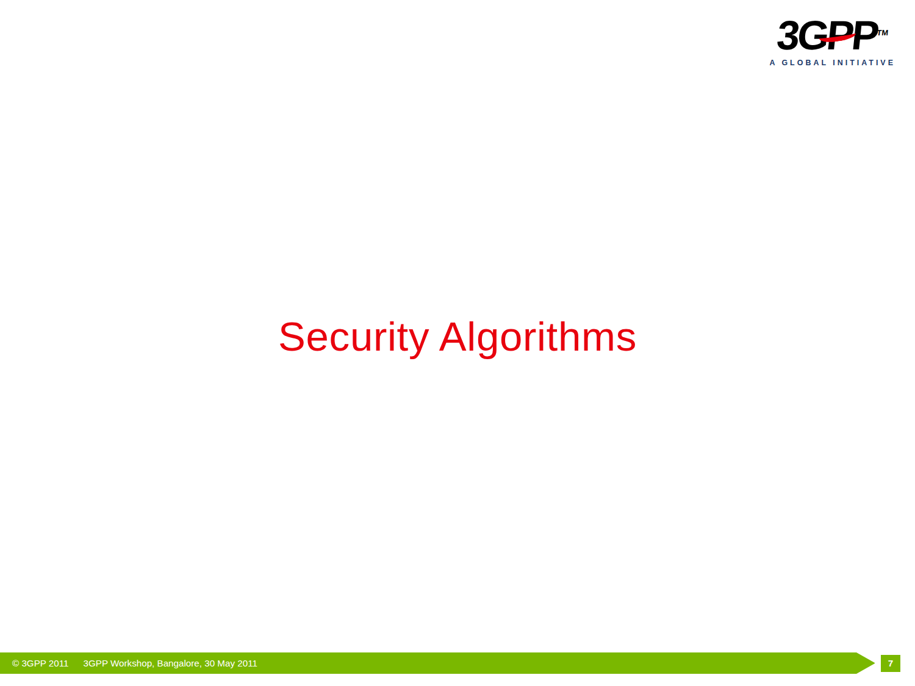3G PPTM
A Global Initiative
Security Algorithms
© 3GPP 2011 3GPP Workshop, Bangalore, 30 May 2011
7